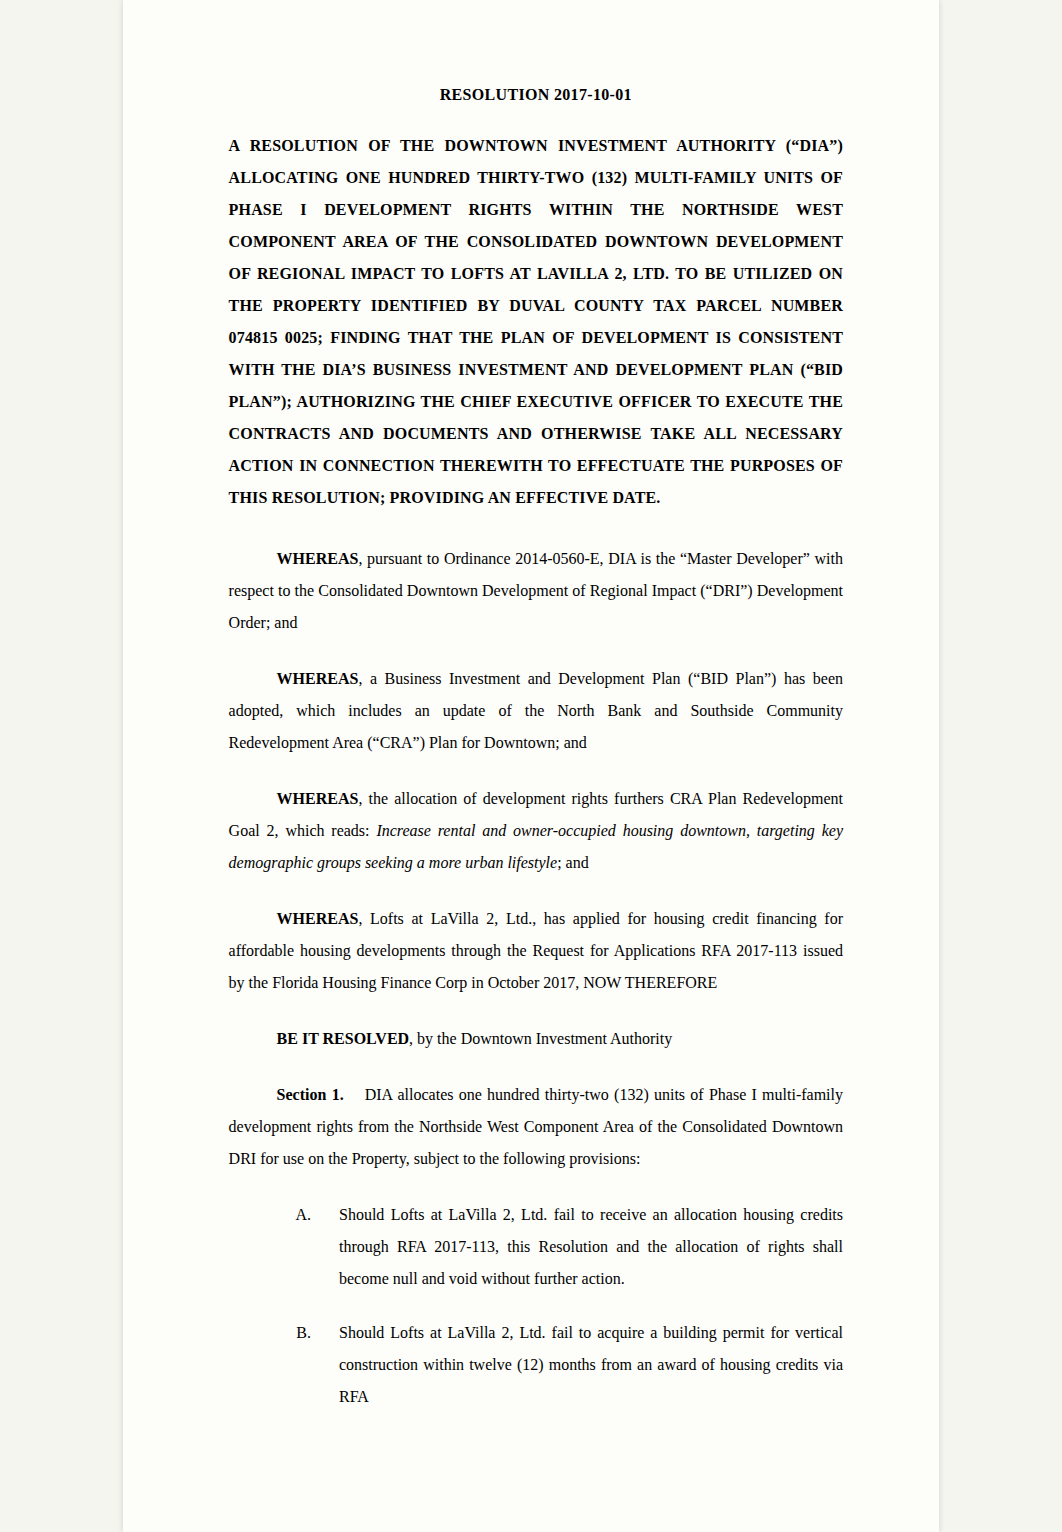RESOLUTION 2017-10-01
A RESOLUTION OF THE DOWNTOWN INVESTMENT AUTHORITY (“DIA”) ALLOCATING ONE HUNDRED THIRTY-TWO (132) MULTI-FAMILY UNITS OF PHASE I DEVELOPMENT RIGHTS WITHIN THE NORTHSIDE WEST COMPONENT AREA OF THE CONSOLIDATED DOWNTOWN DEVELOPMENT OF REGIONAL IMPACT TO LOFTS AT LAVILLA 2, LTD. TO BE UTILIZED ON THE PROPERTY IDENTIFIED BY DUVAL COUNTY TAX PARCEL NUMBER 074815 0025; FINDING THAT THE PLAN OF DEVELOPMENT IS CONSISTENT WITH THE DIA’S BUSINESS INVESTMENT AND DEVELOPMENT PLAN (“BID PLAN”); AUTHORIZING THE CHIEF EXECUTIVE OFFICER TO EXECUTE THE CONTRACTS AND DOCUMENTS AND OTHERWISE TAKE ALL NECESSARY ACTION IN CONNECTION THEREWITH TO EFFECTUATE THE PURPOSES OF THIS RESOLUTION; PROVIDING AN EFFECTIVE DATE.
WHEREAS, pursuant to Ordinance 2014-0560-E, DIA is the “Master Developer” with respect to the Consolidated Downtown Development of Regional Impact (“DRI”) Development Order; and
WHEREAS, a Business Investment and Development Plan (“BID Plan”) has been adopted, which includes an update of the North Bank and Southside Community Redevelopment Area (“CRA”) Plan for Downtown; and
WHEREAS, the allocation of development rights furthers CRA Plan Redevelopment Goal 2, which reads: Increase rental and owner-occupied housing downtown, targeting key demographic groups seeking a more urban lifestyle; and
WHEREAS, Lofts at LaVilla 2, Ltd., has applied for housing credit financing for affordable housing developments through the Request for Applications RFA 2017-113 issued by the Florida Housing Finance Corp in October 2017, NOW THEREFORE
BE IT RESOLVED, by the Downtown Investment Authority
Section 1. DIA allocates one hundred thirty-two (132) units of Phase I multi-family development rights from the Northside West Component Area of the Consolidated Downtown DRI for use on the Property, subject to the following provisions:
Should Lofts at LaVilla 2, Ltd. fail to receive an allocation housing credits through RFA 2017-113, this Resolution and the allocation of rights shall become null and void without further action.
Should Lofts at LaVilla 2, Ltd. fail to acquire a building permit for vertical construction within twelve (12) months from an award of housing credits via RFA